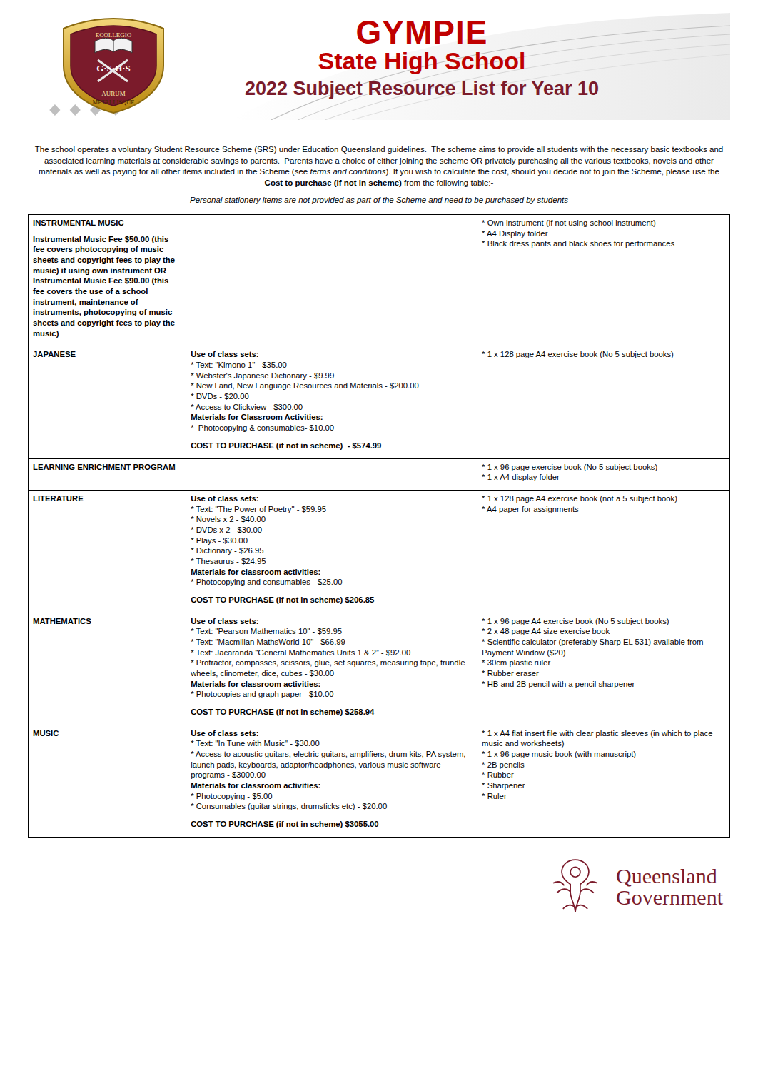ECOLLEGIO AURUM METALLISQUE G·S·H·S
GYMPIE
State High School
2022 Subject Resource List for Year 10
Student Resource Scheme
The school operates a voluntary Student Resource Scheme (SRS) under Education Queensland guidelines. The scheme aims to provide all students with the necessary basic textbooks and associated learning materials at considerable savings to parents. Parents have a choice of either joining the scheme OR privately purchasing all the various textbooks, novels and other materials as well as paying for all other items included in the Scheme (see terms and conditions). If you wish to calculate the cost, should you decide not to join the Scheme, please use the Cost to purchase (if not in scheme) from the following table:-
Personal stationery items are not provided as part of the Scheme and need to be purchased by students
| Instrumental Music Instrumental Music Fee $50.00 (this fee covers photocopying of music sheets and copyright fees to play the music) if using own instrument OR Instrumental Music Fee $90.00 (this fee covers the use of a school instrument, maintenance of instruments, photocopying of music sheets and copyright fees to play the music) | | * Own instrument (if not using school instrument) * A4 Display folder * Black dress pants and black shoes for performances |
| Japanese | Use of class sets: * Text: "Kimono 1" - $35.00 * Webster's Japanese Dictionary - $9.99 * New Land, New Language Resources and Materials - $200.00 * DVDs - $20.00 * Access to Clickview - $300.00 Materials for Classroom Activities: * Photocopying & consumables- $10.00 COST TO PURCHASE (if not in scheme) - $574.99 | * 1 x 128 page A4 exercise book (No 5 subject books) |
| Learning Enrichment Program | | * 1 x 96 page exercise book (No 5 subject books) * 1 x A4 display folder |
| Literature | Use of class sets: * Text: "The Power of Poetry" - $59.95 * Novels x 2 - $40.00 * DVDs x 2 - $30.00 * Plays - $30.00 * Dictionary - $26.95 * Thesaurus - $24.95 Materials for classroom activities: * Photocopying and consumables - $25.00 COST TO PURCHASE (if not in scheme) $206.85 | * 1 x 128 page A4 exercise book (not a 5 subject book) * A4 paper for assignments |
| Mathematics | Use of class sets: * Text: "Pearson Mathematics 10" - $59.95 * Text: "Macmillan MathsWorld 10" - $66.99 * Text: Jacaranda “General Mathematics Units 1 & 2” - $92.00 * Protractor, compasses, scissors, glue, set squares, measuring tape, trundle wheels, clinometer, dice, cubes - $30.00 Materials for classroom activities: * Photocopies and graph paper - $10.00 COST TO PURCHASE (if not in scheme) $258.94 | * 1 x 96 page A4 exercise book (No 5 subject books) * 2 x 48 page A4 size exercise book * Scientific calculator (preferably Sharp EL 531) available from Payment Window ($20) * 30cm plastic ruler * Rubber eraser * HB and 2B pencil with a pencil sharpener |
| Music | Use of class sets: * Text: "In Tune with Music" - $30.00 * Access to acoustic guitars, electric guitars, amplifiers, drum kits, PA system, launch pads, keyboards, adaptor/headphones, various music software programs - $3000.00 Materials for classroom activities: * Photocopying - $5.00 * Consumables (guitar strings, drumsticks etc) - $20.00 COST TO PURCHASE (if not in scheme) $3055.00 | * 1 x A4 flat insert file with clear plastic sleeves (in which to place music and worksheets) * 1 x 96 page music book (with manuscript) * 2B pencils * Rubber * Sharpener * Ruler |
Queensland
Government